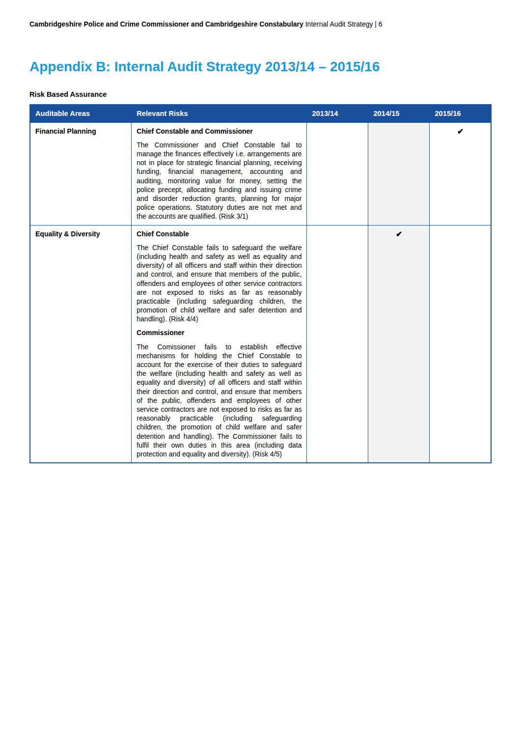Cambridgeshire Police and Crime Commissioner and Cambridgeshire Constabulary Internal Audit Strategy | 6
Appendix B: Internal Audit Strategy 2013/14 – 2015/16
Risk Based Assurance
| Auditable Areas | Relevant Risks | 2013/14 | 2014/15 | 2015/16 |
| --- | --- | --- | --- | --- |
| Financial Planning | Chief Constable and Commissioner The Commissioner and Chief Constable fail to manage the finances effectively i.e. arrangements are not in place for strategic financial planning, receiving funding, financial management, accounting and auditing, monitoring value for money, setting the police precept, allocating funding and issuing crime and disorder reduction grants, planning for major police operations. Statutory duties are not met and the accounts are qualified. (Risk 3/1) | | | ✔ |
| Equality & Diversity | Chief Constable The Chief Constable fails to safeguard the welfare (including health and safety as well as equality and diversity) of all officers and staff within their direction and control, and ensure that members of the public, offenders and employees of other service contractors are not exposed to risks as far as reasonably practicable (including safeguarding children, the promotion of child welfare and safer detention and handling). (Risk 4/4) Commissioner The Comissioner fails to establish effective mechanisms for holding the Chief Constable to account for the exercise of their duties to safeguard the welfare (including health and safety as well as equality and diversity) of all officers and staff within their direction and control, and ensure that members of the public, offenders and employees of other service contractors are not exposed to risks as far as reasonably practicable (including safeguarding children, the promotion of child welfare and safer detention and handling). The Commissioner fails to fulfil their own duties in this area (including data protection and equality and diversity). (Risk 4/5) | | ✔ | |